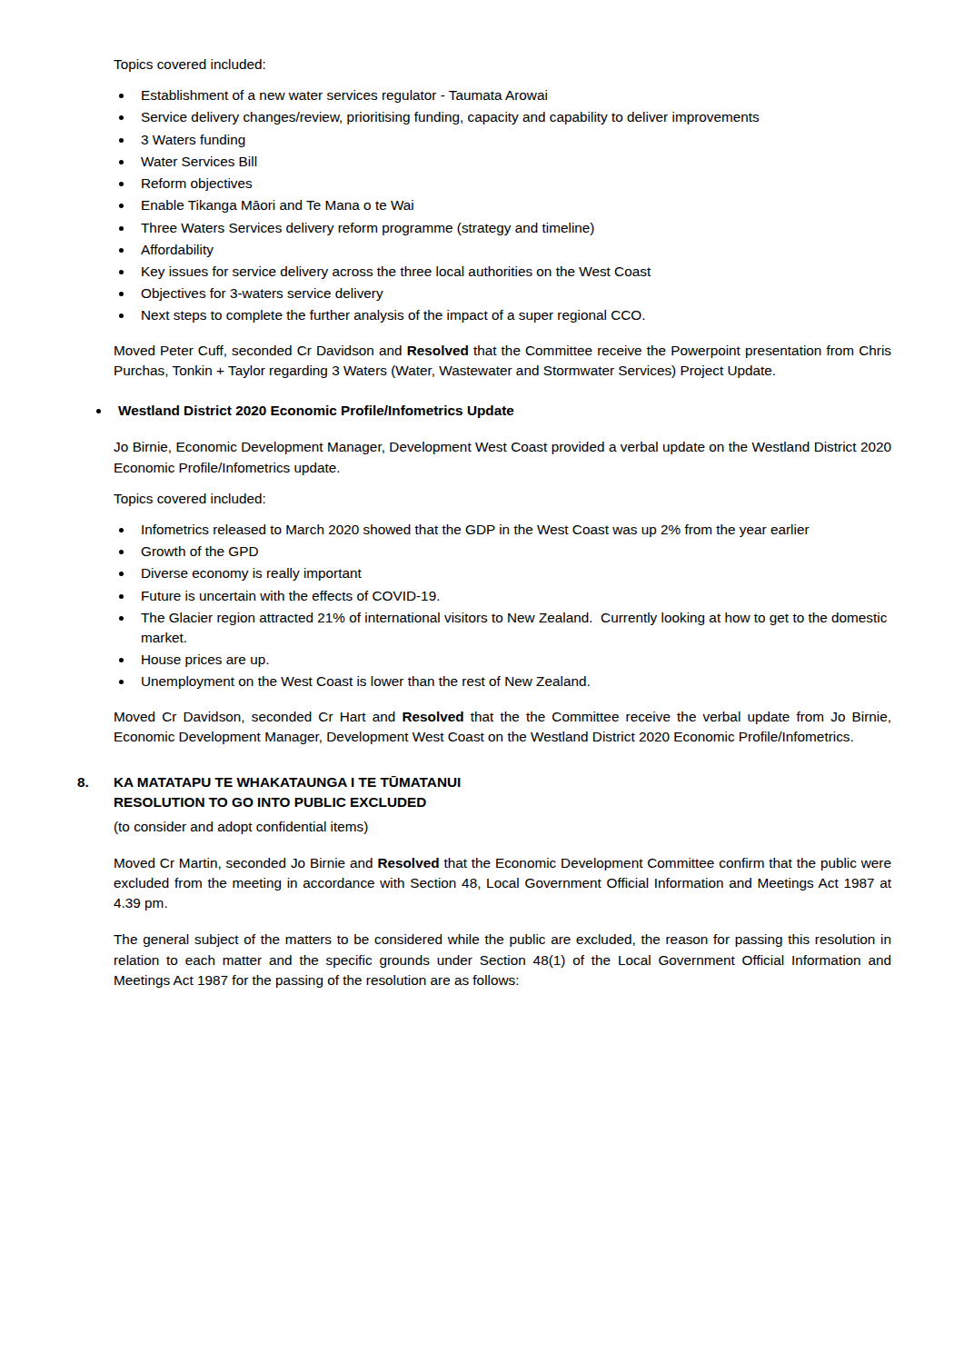Topics covered included:
Establishment of a new water services regulator - Taumata Arowai
Service delivery changes/review, prioritising funding, capacity and capability to deliver improvements
3 Waters funding
Water Services Bill
Reform objectives
Enable Tikanga Māori and Te Mana o te Wai
Three Waters Services delivery reform programme (strategy and timeline)
Affordability
Key issues for service delivery across the three local authorities on the West Coast
Objectives for 3-waters service delivery
Next steps to complete the further analysis of the impact of a super regional CCO.
Moved Peter Cuff, seconded Cr Davidson and Resolved that the Committee receive the Powerpoint presentation from Chris Purchas, Tonkin + Taylor regarding 3 Waters (Water, Wastewater and Stormwater Services) Project Update.
Westland District 2020 Economic Profile/Infometrics Update
Jo Birnie, Economic Development Manager, Development West Coast provided a verbal update on the Westland District 2020 Economic Profile/Infometrics update.
Topics covered included:
Infometrics released to March 2020 showed that the GDP in the West Coast was up 2% from the year earlier
Growth of the GPD
Diverse economy is really important
Future is uncertain with the effects of COVID-19.
The Glacier region attracted 21% of international visitors to New Zealand. Currently looking at how to get to the domestic market.
House prices are up.
Unemployment on the West Coast is lower than the rest of New Zealand.
Moved Cr Davidson, seconded Cr Hart and Resolved that the the Committee receive the verbal update from Jo Birnie, Economic Development Manager, Development West Coast on the Westland District 2020 Economic Profile/Infometrics.
8. KA MATATAPU TE WHAKATAUNGA I TE TŪMATANUI
RESOLUTION TO GO INTO PUBLIC EXCLUDED
(to consider and adopt confidential items)
Moved Cr Martin, seconded Jo Birnie and Resolved that the Economic Development Committee confirm that the public were excluded from the meeting in accordance with Section 48, Local Government Official Information and Meetings Act 1987 at 4.39 pm.
The general subject of the matters to be considered while the public are excluded, the reason for passing this resolution in relation to each matter and the specific grounds under Section 48(1) of the Local Government Official Information and Meetings Act 1987 for the passing of the resolution are as follows: